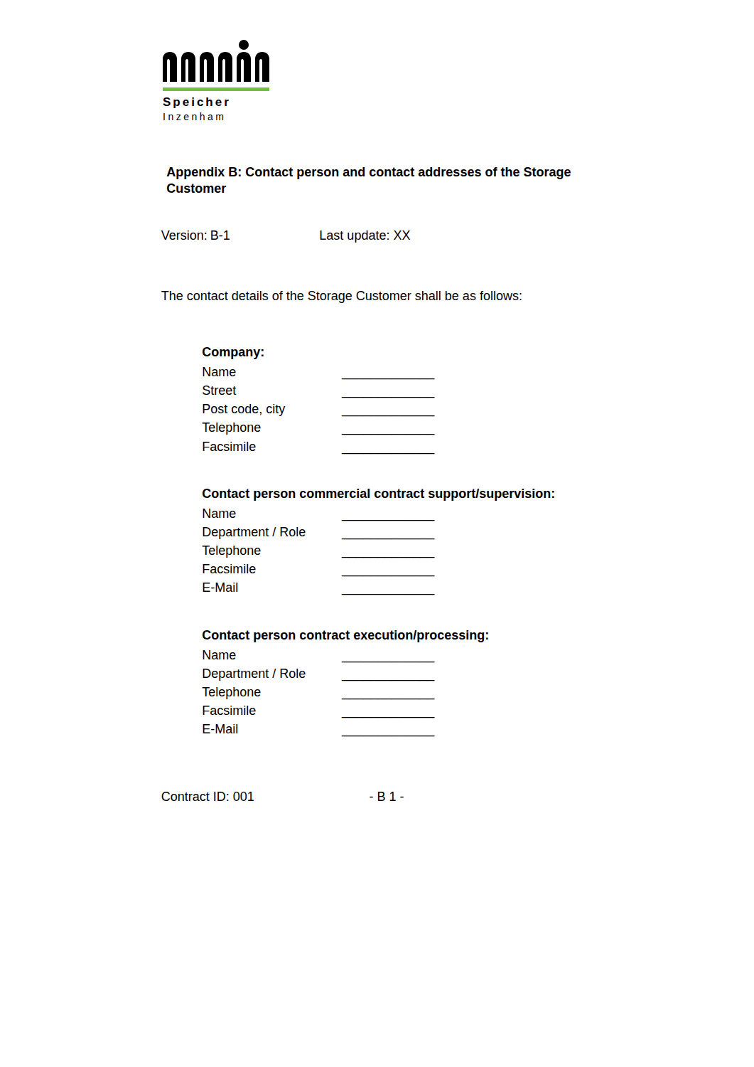Speicher Inzenham
Appendix B: Contact person and contact addresses of the Storage Customer
Version: B-1 Last update: XX
The contact details of the Storage Customer shall be as follows:
Company:
| Name | _____________ |
| Street | _____________ |
| Post code, city | _____________ |
| Telephone | _____________ |
| Facsimile | _____________ |
Contact person commercial contract support/supervision:
| Name | _____________ |
| Department / Role | _____________ |
| Telephone | _____________ |
| Facsimile | _____________ |
| E-Mail | _____________ |
Contact person contract execution/processing:
| Name | _____________ |
| Department / Role | _____________ |
| Telephone | _____________ |
| Facsimile | _____________ |
| E-Mail | _____________ |
Contract ID: 001 - B 1 -